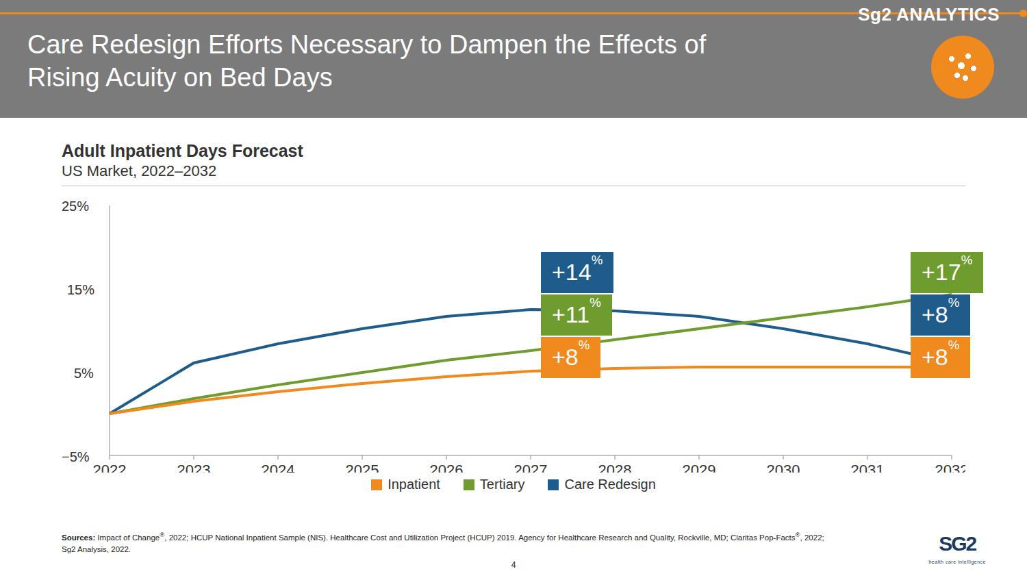Sg2 ANALYTICS
Care Redesign Efforts Necessary to Dampen the Effects of
Rising Acuity on Bed Days
Adult Inpatient Days Forecast
US Market, 2022–2032
25% 15% 5% −5% 2022 2023 2024 2025 2026 2027 2028 2029 2030 2031 2032
+14%
+11%
+8%
+17%
+8%
+8%
Inpatient Tertiary Care Redesign
Sources: Impact of Change®, 2022; HCUP National Inpatient Sample (NIS). Healthcare Cost and Utilization Project (HCUP) 2019. Agency for Healthcare Research and Quality, Rockville, MD; Claritas Pop-Facts®, 2022;
Sg2 Analysis, 2022.
4
SG2health care intelligence